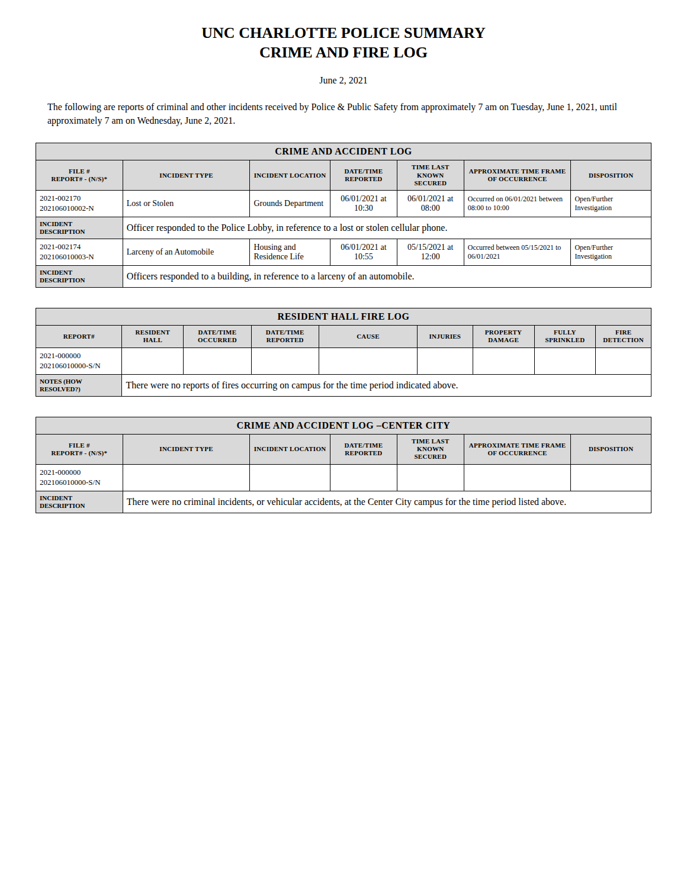UNC CHARLOTTE POLICE SUMMARY
CRIME AND FIRE LOG
June 2, 2021
The following are reports of criminal and other incidents received by Police & Public Safety from approximately 7 am on Tuesday, June 1, 2021, until approximately 7 am on Wednesday, June 2, 2021.
CRIME AND ACCIDENT LOG
| FILE # REPORT# - (N/S)* | INCIDENT TYPE | INCIDENT LOCATION | DATE/TIME REPORTED | TIME LAST KNOWN SECURED | APPROXIMATE TIME FRAME OF OCCURRENCE | DISPOSITION |
| --- | --- | --- | --- | --- | --- | --- |
| 2021-002170 202106010002-N | Lost or Stolen | Grounds Department | 06/01/2021 at 10:30 | 06/01/2021 at 08:00 | Occurred on 06/01/2021 between 08:00 to 10:00 | Open/Further Investigation |
| INCIDENT DESCRIPTION | Officer responded to the Police Lobby, in reference to a lost or stolen cellular phone. |
| 2021-002174 202106010003-N | Larceny of an Automobile | Housing and Residence Life | 06/01/2021 at 10:55 | 05/15/2021 at 12:00 | Occurred between 05/15/2021 to 06/01/2021 | Open/Further Investigation |
| INCIDENT DESCRIPTION | Officers responded to a building, in reference to a larceny of an automobile. |
RESIDENT HALL FIRE LOG
| REPORT# | RESIDENT HALL | DATE/TIME OCCURRED | DATE/TIME REPORTED | CAUSE | INJURIES | PROPERTY DAMAGE | FULLY SPRINKLED | FIRE DETECTION |
| --- | --- | --- | --- | --- | --- | --- | --- | --- |
| 2021-000000 202106010000-S/N | | | | | | | | |
| NOTES (HOW RESOLVED?) | There were no reports of fires occurring on campus for the time period indicated above. |
CRIME AND ACCIDENT LOG –CENTER CITY
| FILE # REPORT# - (N/S)* | INCIDENT TYPE | INCIDENT LOCATION | DATE/TIME REPORTED | TIME LAST KNOWN SECURED | APPROXIMATE TIME FRAME OF OCCURRENCE | DISPOSITION |
| --- | --- | --- | --- | --- | --- | --- |
| 2021-000000 202106010000-S/N | | | | | | |
| INCIDENT DESCRIPTION | There were no criminal incidents, or vehicular accidents, at the Center City campus for the time period listed above. |